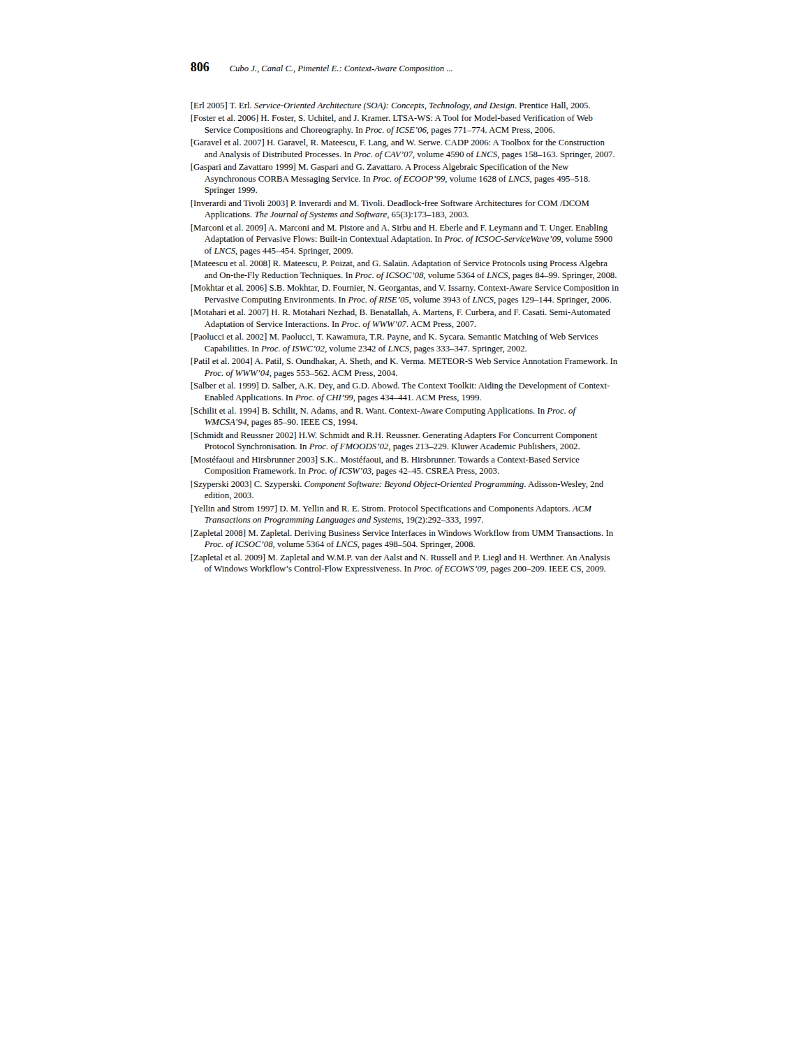806
Cubo J., Canal C., Pimentel E.: Context-Aware Composition ...
[Erl 2005] T. Erl. Service-Oriented Architecture (SOA): Concepts, Technology, and Design. Prentice Hall, 2005.
[Foster et al. 2006] H. Foster, S. Uchitel, and J. Kramer. LTSA-WS: A Tool for Model-based Verification of Web Service Compositions and Choreography. In Proc. of ICSE’06, pages 771–774. ACM Press, 2006.
[Garavel et al. 2007] H. Garavel, R. Mateescu, F. Lang, and W. Serwe. CADP 2006: A Toolbox for the Construction and Analysis of Distributed Processes. In Proc. of CAV’07, volume 4590 of LNCS, pages 158–163. Springer, 2007.
[Gaspari and Zavattaro 1999] M. Gaspari and G. Zavattaro. A Process Algebraic Specification of the New Asynchronous CORBA Messaging Service. In Proc. of ECOOP’99, volume 1628 of LNCS, pages 495–518. Springer 1999.
[Inverardi and Tivoli 2003] P. Inverardi and M. Tivoli. Deadlock-free Software Architectures for COM /DCOM Applications. The Journal of Systems and Software, 65(3):173–183, 2003.
[Marconi et al. 2009] A. Marconi and M. Pistore and A. Sirbu and H. Eberle and F. Leymann and T. Unger. Enabling Adaptation of Pervasive Flows: Built-in Contextual Adaptation. In Proc. of ICSOC-ServiceWave’09, volume 5900 of LNCS, pages 445–454. Springer, 2009.
[Mateescu et al. 2008] R. Mateescu, P. Poizat, and G. Salaün. Adaptation of Service Protocols using Process Algebra and On-the-Fly Reduction Techniques. In Proc. of ICSOC’08, volume 5364 of LNCS, pages 84–99. Springer, 2008.
[Mokhtar et al. 2006] S.B. Mokhtar, D. Fournier, N. Georgantas, and V. Issarny. Context-Aware Service Composition in Pervasive Computing Environments. In Proc. of RISE’05, volume 3943 of LNCS, pages 129–144. Springer, 2006.
[Motahari et al. 2007] H. R. Motahari Nezhad, B. Benatallah, A. Martens, F. Curbera, and F. Casati. Semi-Automated Adaptation of Service Interactions. In Proc. of WWW’07. ACM Press, 2007.
[Paolucci et al. 2002] M. Paolucci, T. Kawamura, T.R. Payne, and K. Sycara. Semantic Matching of Web Services Capabilities. In Proc. of ISWC’02, volume 2342 of LNCS, pages 333–347. Springer, 2002.
[Patil et al. 2004] A. Patil, S. Oundhakar, A. Sheth, and K. Verma. METEOR-S Web Service Annotation Framework. In Proc. of WWW’04, pages 553–562. ACM Press, 2004.
[Salber et al. 1999] D. Salber, A.K. Dey, and G.D. Abowd. The Context Toolkit: Aiding the Development of Context-Enabled Applications. In Proc. of CHI’99, pages 434–441. ACM Press, 1999.
[Schilit et al. 1994] B. Schilit, N. Adams, and R. Want. Context-Aware Computing Applications. In Proc. of WMCSA’94, pages 85–90. IEEE CS, 1994.
[Schmidt and Reussner 2002] H.W. Schmidt and R.H. Reussner. Generating Adapters For Concurrent Component Protocol Synchronisation. In Proc. of FMOODS’02, pages 213–229. Kluwer Academic Publishers, 2002.
[Mostéfaoui and Hirsbrunner 2003] S.K.. Mostéfaoui, and B. Hirsbrunner. Towards a Context-Based Service Composition Framework. In Proc. of ICSW’03, pages 42–45. CSREA Press, 2003.
[Szyperski 2003] C. Szyperski. Component Software: Beyond Object-Oriented Programming. Adisson-Wesley, 2nd edition, 2003.
[Yellin and Strom 1997] D. M. Yellin and R. E. Strom. Protocol Specifications and Components Adaptors. ACM Transactions on Programming Languages and Systems, 19(2):292–333, 1997.
[Zapletal 2008] M. Zapletal. Deriving Business Service Interfaces in Windows Workflow from UMM Transactions. In Proc. of ICSOC’08, volume 5364 of LNCS, pages 498–504. Springer, 2008.
[Zapletal et al. 2009] M. Zapletal and W.M.P. van der Aalst and N. Russell and P. Liegl and H. Werthner. An Analysis of Windows Workflow’s Control-Flow Expressiveness. In Proc. of ECOWS’09, pages 200–209. IEEE CS, 2009.